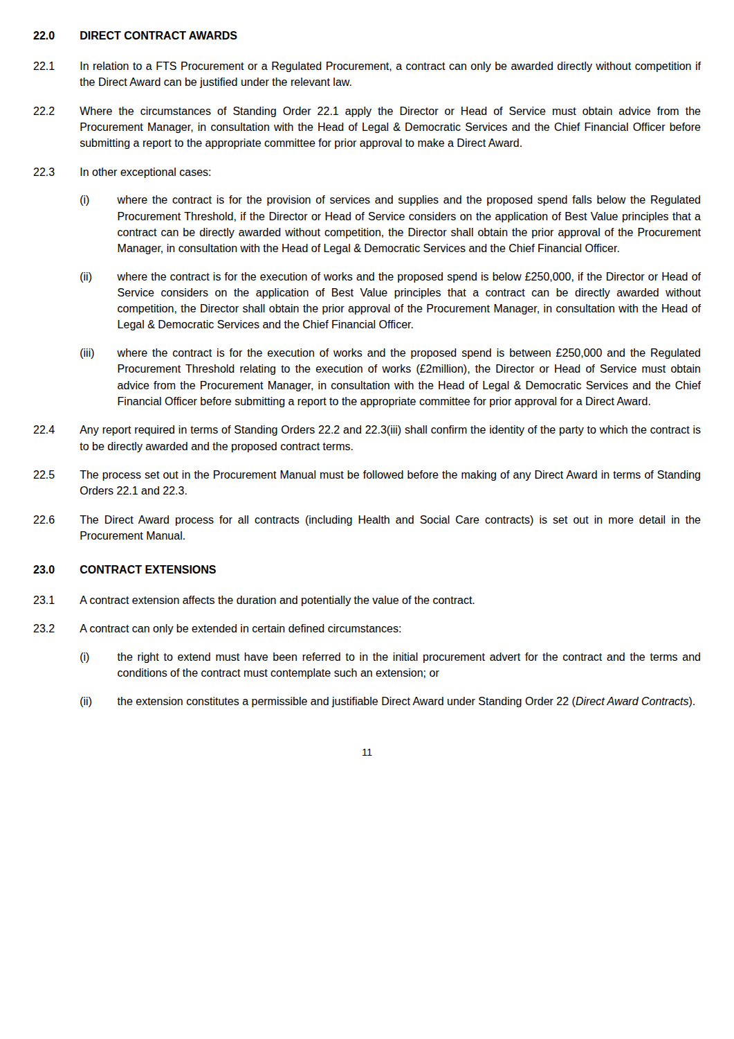22.0
Direct Contract Awards
22.1
In relation to a FTS Procurement or a Regulated Procurement, a contract can only be awarded directly without competition if the Direct Award can be justified under the relevant law.
22.2
Where the circumstances of Standing Order 22.1 apply the Director or Head of Service must obtain advice from the Procurement Manager, in consultation with the Head of Legal & Democratic Services and the Chief Financial Officer before submitting a report to the appropriate committee for prior approval to make a Direct Award.
22.3
In other exceptional cases:
(i)
where the contract is for the provision of services and supplies and the proposed spend falls below the Regulated Procurement Threshold, if the Director or Head of Service considers on the application of Best Value principles that a contract can be directly awarded without competition, the Director shall obtain the prior approval of the Procurement Manager, in consultation with the Head of Legal & Democratic Services and the Chief Financial Officer.
(ii)
where the contract is for the execution of works and the proposed spend is below £250,000, if the Director or Head of Service considers on the application of Best Value principles that a contract can be directly awarded without competition, the Director shall obtain the prior approval of the Procurement Manager, in consultation with the Head of Legal & Democratic Services and the Chief Financial Officer.
(iii)
where the contract is for the execution of works and the proposed spend is between £250,000 and the Regulated Procurement Threshold relating to the execution of works (£2million), the Director or Head of Service must obtain advice from the Procurement Manager, in consultation with the Head of Legal & Democratic Services and the Chief Financial Officer before submitting a report to the appropriate committee for prior approval for a Direct Award.
22.4
Any report required in terms of Standing Orders 22.2 and 22.3(iii) shall confirm the identity of the party to which the contract is to be directly awarded and the proposed contract terms.
22.5
The process set out in the Procurement Manual must be followed before the making of any Direct Award in terms of Standing Orders 22.1 and 22.3.
22.6
The Direct Award process for all contracts (including Health and Social Care contracts) is set out in more detail in the Procurement Manual.
23.0
Contract Extensions
23.1
A contract extension affects the duration and potentially the value of the contract.
23.2
A contract can only be extended in certain defined circumstances:
(i)
the right to extend must have been referred to in the initial procurement advert for the contract and the terms and conditions of the contract must contemplate such an extension; or
(ii)
the extension constitutes a permissible and justifiable Direct Award under Standing Order 22 (Direct Award Contracts).
11